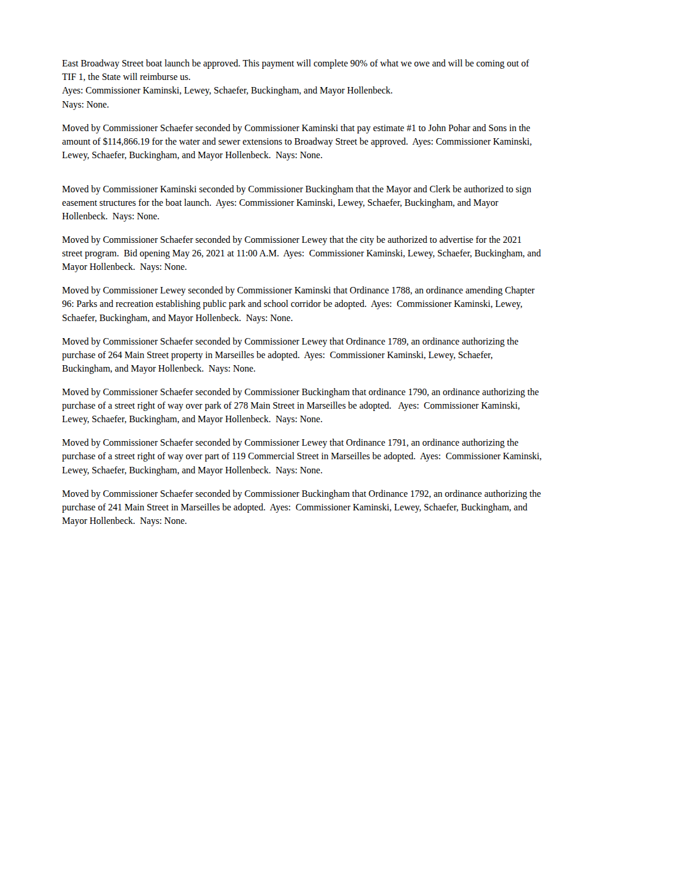East Broadway Street boat launch be approved. This payment will complete 90% of what we owe and will be coming out of TIF 1, the State will reimburse us.
Ayes: Commissioner Kaminski, Lewey, Schaefer, Buckingham, and Mayor Hollenbeck.
Nays: None.
Moved by Commissioner Schaefer seconded by Commissioner Kaminski that pay estimate #1 to John Pohar and Sons in the amount of $114,866.19 for the water and sewer extensions to Broadway Street be approved. Ayes: Commissioner Kaminski, Lewey, Schaefer, Buckingham, and Mayor Hollenbeck. Nays: None.
Moved by Commissioner Kaminski seconded by Commissioner Buckingham that the Mayor and Clerk be authorized to sign easement structures for the boat launch. Ayes: Commissioner Kaminski, Lewey, Schaefer, Buckingham, and Mayor Hollenbeck. Nays: None.
Moved by Commissioner Schaefer seconded by Commissioner Lewey that the city be authorized to advertise for the 2021 street program. Bid opening May 26, 2021 at 11:00 A.M. Ayes: Commissioner Kaminski, Lewey, Schaefer, Buckingham, and Mayor Hollenbeck. Nays: None.
Moved by Commissioner Lewey seconded by Commissioner Kaminski that Ordinance 1788, an ordinance amending Chapter 96: Parks and recreation establishing public park and school corridor be adopted. Ayes: Commissioner Kaminski, Lewey, Schaefer, Buckingham, and Mayor Hollenbeck. Nays: None.
Moved by Commissioner Schaefer seconded by Commissioner Lewey that Ordinance 1789, an ordinance authorizing the purchase of 264 Main Street property in Marseilles be adopted. Ayes: Commissioner Kaminski, Lewey, Schaefer, Buckingham, and Mayor Hollenbeck. Nays: None.
Moved by Commissioner Schaefer seconded by Commissioner Buckingham that ordinance 1790, an ordinance authorizing the purchase of a street right of way over park of 278 Main Street in Marseilles be adopted. Ayes: Commissioner Kaminski, Lewey, Schaefer, Buckingham, and Mayor Hollenbeck. Nays: None.
Moved by Commissioner Schaefer seconded by Commissioner Lewey that Ordinance 1791, an ordinance authorizing the purchase of a street right of way over part of 119 Commercial Street in Marseilles be adopted. Ayes: Commissioner Kaminski, Lewey, Schaefer, Buckingham, and Mayor Hollenbeck. Nays: None.
Moved by Commissioner Schaefer seconded by Commissioner Buckingham that Ordinance 1792, an ordinance authorizing the purchase of 241 Main Street in Marseilles be adopted. Ayes: Commissioner Kaminski, Lewey, Schaefer, Buckingham, and Mayor Hollenbeck. Nays: None.